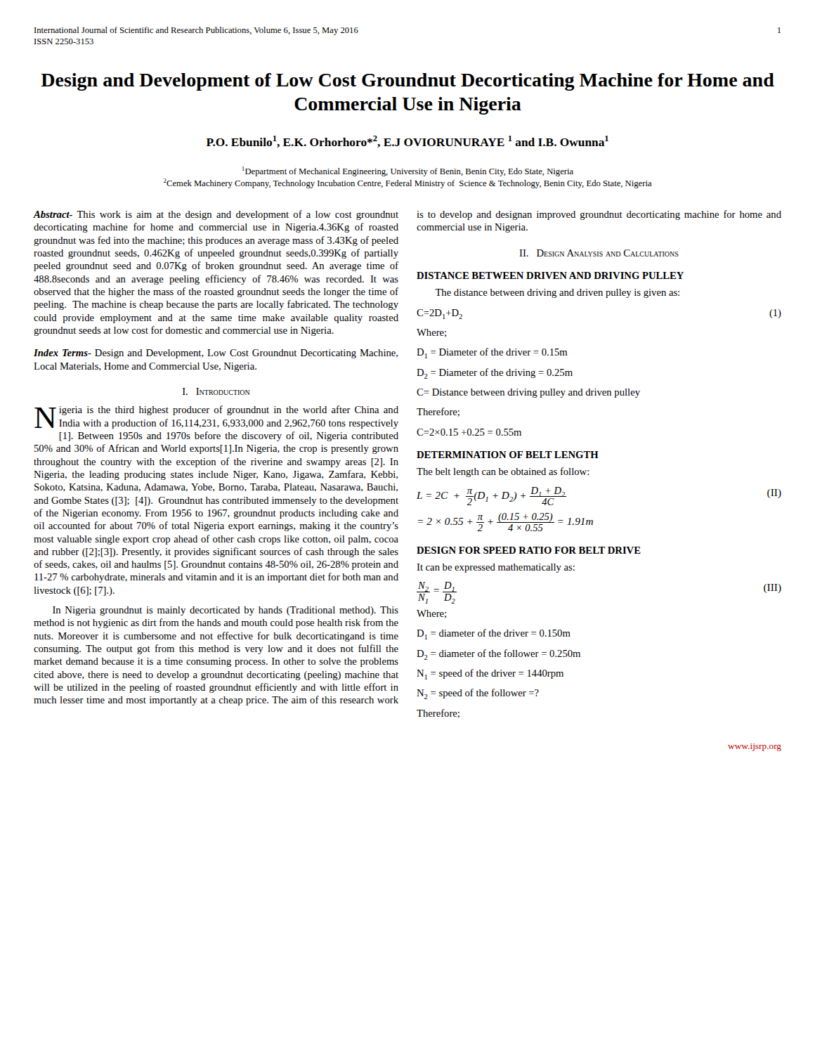International Journal of Scientific and Research Publications, Volume 6, Issue 5, May 2016 ISSN 2250-3153 1
Design and Development of Low Cost Groundnut Decorticating Machine for Home and Commercial Use in Nigeria
P.O. Ebunilo1, E.K. Orhorhoro*2, E.J OVIORUNURAYE 1 and I.B. Owunna1
1Department of Mechanical Engineering, University of Benin, Benin City, Edo State, Nigeria
2Cemek Machinery Company, Technology Incubation Centre, Federal Ministry of Science & Technology, Benin City, Edo State, Nigeria
Abstract- This work is aim at the design and development of a low cost groundnut decorticating machine for home and commercial use in Nigeria.4.36Kg of roasted groundnut was fed into the machine; this produces an average mass of 3.43Kg of peeled roasted groundnut seeds, 0.462Kg of unpeeled groundnut seeds,0.399Kg of partially peeled groundnut seed and 0.07Kg of broken groundnut seed. An average time of 488.8seconds and an average peeling efficiency of 78.46% was recorded. It was observed that the higher the mass of the roasted groundnut seeds the longer the time of peeling. The machine is cheap because the parts are locally fabricated. The technology could provide employment and at the same time make available quality roasted groundnut seeds at low cost for domestic and commercial use in Nigeria.
Index Terms- Design and Development, Low Cost Groundnut Decorticating Machine, Local Materials, Home and Commercial Use, Nigeria.
I. Introduction
Nigeria is the third highest producer of groundnut in the world after China and India with a production of 16,114,231, 6,933,000 and 2,962,760 tons respectively [1]. Between 1950s and 1970s before the discovery of oil, Nigeria contributed 50% and 30% of African and World exports[1].In Nigeria, the crop is presently grown throughout the country with the exception of the riverine and swampy areas [2]. In Nigeria, the leading producing states include Niger, Kano, Jigawa, Zamfara, Kebbi, Sokoto, Katsina, Kaduna, Adamawa, Yobe, Borno, Taraba, Plateau, Nasarawa, Bauchi, and Gombe States ([3]; [4]). Groundnut has contributed immensely to the development of the Nigerian economy. From 1956 to 1967, groundnut products including cake and oil accounted for about 70% of total Nigeria export earnings, making it the country’s most valuable single export crop ahead of other cash crops like cotton, oil palm, cocoa and rubber ([2];[3]). Presently, it provides significant sources of cash through the sales of seeds, cakes, oil and haulms [5]. Groundnut contains 48-50% oil, 26-28% protein and 11-27 % carbohydrate, minerals and vitamin and it is an important diet for both man and livestock ([6]; [7].).
In Nigeria groundnut is mainly decorticated by hands (Traditional method). This method is not hygienic as dirt from the hands and mouth could pose health risk from the nuts. Moreover it is cumbersome and not effective for bulk decorticatingand is time consuming. The output got from this method is very low and it does not fulfill the market demand because it is a time consuming process. In other to solve the problems cited above, there is need to develop a groundnut decorticating (peeling) machine that will be utilized in the peeling of roasted groundnut efficiently and with little effort in much lesser time and most importantly at a cheap price. The aim of this research work is to develop and designan improved groundnut decorticating machine for home and commercial use in Nigeria.
II. Design Analysis and Calculations
DISTANCE BETWEEN DRIVEN AND DRIVING PULLEY
The distance between driving and driven pulley is given as:
C=2D1+D2(1)
Where;
D1 = Diameter of the driver = 0.15m
D2 = Diameter of the driving = 0.25m
C= Distance between driving pulley and driven pulley
Therefore;
C=2×0.15 +0.25 = 0.55m
DETERMINATION OF BELT LENGTH
The belt length can be obtained as follow:
L = 2C + π 2(D1 + D2) + D1 + D24C (II)
= 2 × 0.55 + π 2 + (0.15 + 0.25) 4 × 0.55 = 1.91m
DESIGN FOR SPEED RATIO FOR BELT DRIVE
It can be expressed mathematically as:
N2 N1 = D1 D2 (III)
Where;
D1 = diameter of the driver = 0.150m
D2 = diameter of the follower = 0.250m
N1 = speed of the driver = 1440rpm
N2 = speed of the follower =?
Therefore;
www.ijsrp.org